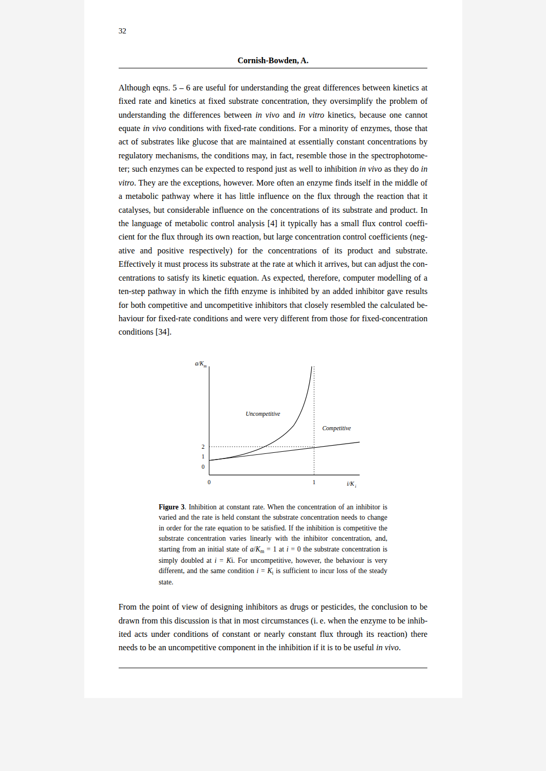32
Cornish-Bowden, A.
Although eqns. 5 – 6 are useful for understanding the great differences between kinetics at fixed rate and kinetics at fixed substrate concentration, they oversimplify the problem of understanding the differences between in vivo and in vitro kinetics, because one cannot equate in vivo conditions with fixed-rate conditions. For a minority of enzymes, those that act of substrates like glucose that are maintained at essentially constant concentrations by regulatory mechanisms, the conditions may, in fact, resemble those in the spectrophotometer; such enzymes can be expected to respond just as well to inhibition in vivo as they do in vitro. They are the exceptions, however. More often an enzyme finds itself in the middle of a metabolic pathway where it has little influence on the flux through the reaction that it catalyses, but considerable influence on the concentrations of its substrate and product. In the language of metabolic control analysis [4] it typically has a small flux control coefficient for the flux through its own reaction, but large concentration control coefficients (negative and positive respectively) for the concentrations of its product and substrate. Effectively it must process its substrate at the rate at which it arrives, but can adjust the concentrations to satisfy its kinetic equation. As expected, therefore, computer modelling of a ten-step pathway in which the fifth enzyme is inhibited by an added inhibitor gave results for both competitive and uncompetitive inhibitors that closely resembled the calculated behaviour for fixed-rate conditions and were very different from those for fixed-concentration conditions [34].
a/K m i/K i Uncompetitive Competitive 2 1 0 0 1
Figure 3. Inhibition at constant rate. When the concentration of an inhibitor is varied and the rate is held constant the substrate concentration needs to change in order for the rate equation to be satisfied. If the inhibition is competitive the substrate concentration varies linearly with the inhibitor concentration, and, starting from an initial state of a/Km = 1 at i = 0 the substrate concentration is simply doubled at i = Ki. For uncompetitive, however, the behaviour is very different, and the same condition i = Ki is sufficient to incur loss of the steady state.
From the point of view of designing inhibitors as drugs or pesticides, the conclusion to be drawn from this discussion is that in most circumstances (i. e. when the enzyme to be inhibited acts under conditions of constant or nearly constant flux through its reaction) there needs to be an uncompetitive component in the inhibition if it is to be useful in vivo.